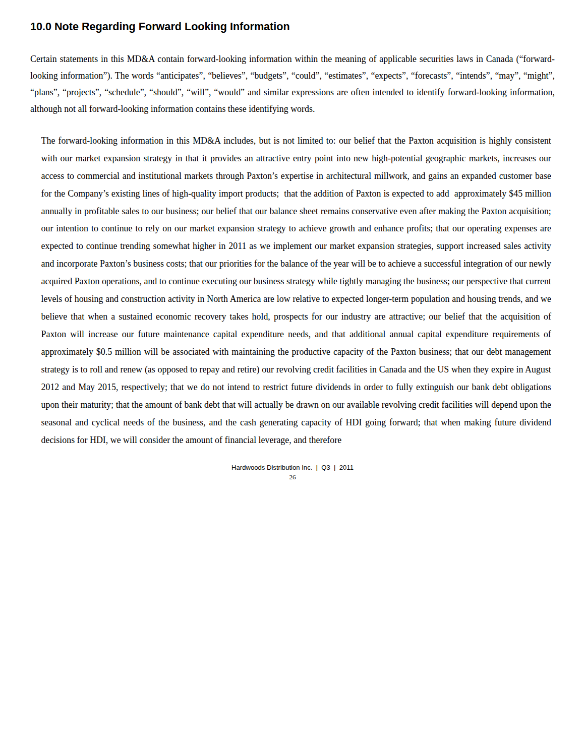10.0 Note Regarding Forward Looking Information
Certain statements in this MD&A contain forward-looking information within the meaning of applicable securities laws in Canada (“forward-looking information”). The words “anticipates”, “believes”, “budgets”, “could”, “estimates”, “expects”, “forecasts”, “intends”, “may”, “might”, “plans”, “projects”, “schedule”, “should”, “will”, “would” and similar expressions are often intended to identify forward-looking information, although not all forward-looking information contains these identifying words.
The forward-looking information in this MD&A includes, but is not limited to: our belief that the Paxton acquisition is highly consistent with our market expansion strategy in that it provides an attractive entry point into new high-potential geographic markets, increases our access to commercial and institutional markets through Paxton’s expertise in architectural millwork, and gains an expanded customer base for the Company’s existing lines of high-quality import products; that the addition of Paxton is expected to add approximately $45 million annually in profitable sales to our business; our belief that our balance sheet remains conservative even after making the Paxton acquisition; our intention to continue to rely on our market expansion strategy to achieve growth and enhance profits; that our operating expenses are expected to continue trending somewhat higher in 2011 as we implement our market expansion strategies, support increased sales activity and incorporate Paxton’s business costs; that our priorities for the balance of the year will be to achieve a successful integration of our newly acquired Paxton operations, and to continue executing our business strategy while tightly managing the business; our perspective that current levels of housing and construction activity in North America are low relative to expected longer-term population and housing trends, and we believe that when a sustained economic recovery takes hold, prospects for our industry are attractive; our belief that the acquisition of Paxton will increase our future maintenance capital expenditure needs, and that additional annual capital expenditure requirements of approximately $0.5 million will be associated with maintaining the productive capacity of the Paxton business; that our debt management strategy is to roll and renew (as opposed to repay and retire) our revolving credit facilities in Canada and the US when they expire in August 2012 and May 2015, respectively; that we do not intend to restrict future dividends in order to fully extinguish our bank debt obligations upon their maturity; that the amount of bank debt that will actually be drawn on our available revolving credit facilities will depend upon the seasonal and cyclical needs of the business, and the cash generating capacity of HDI going forward; that when making future dividend decisions for HDI, we will consider the amount of financial leverage, and therefore
Hardwoods Distribution Inc. | Q3 | 2011
26